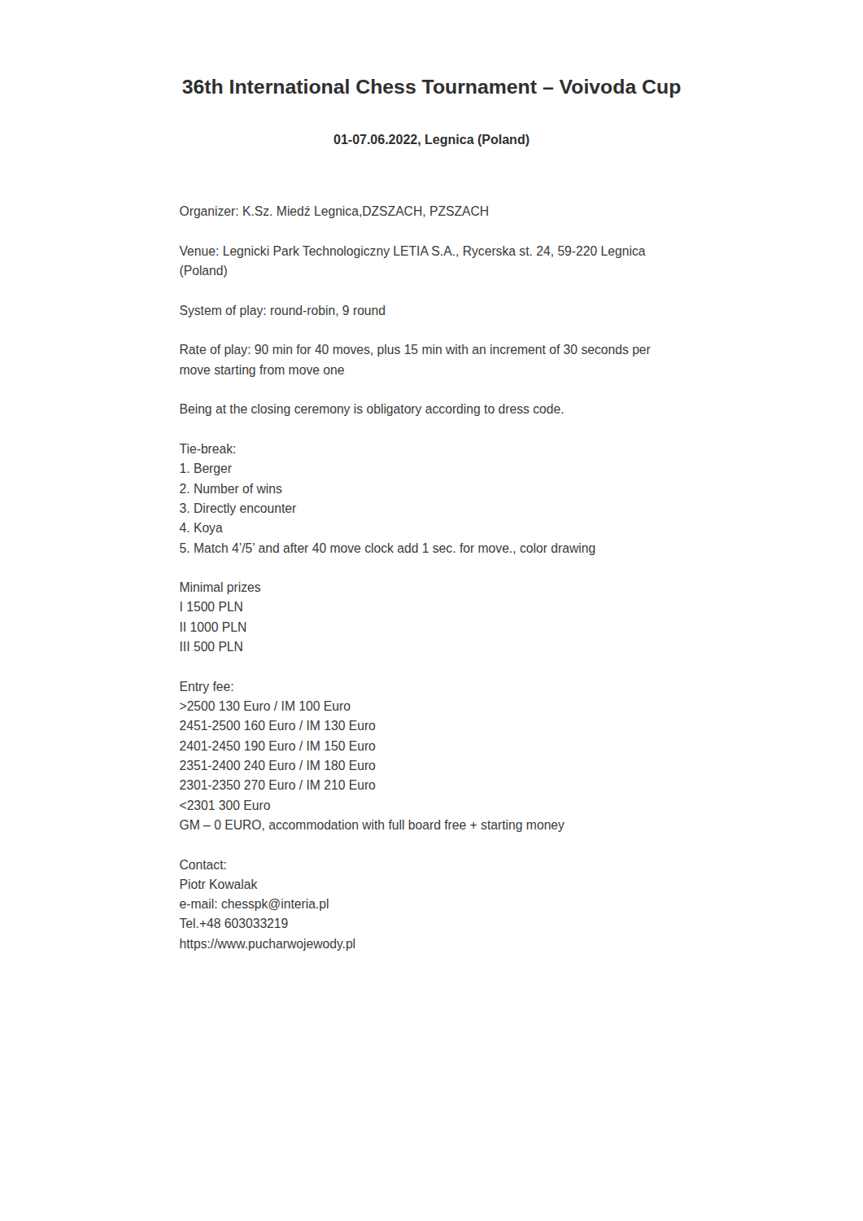36th International Chess Tournament – Voivoda Cup
01-07.06.2022, Legnica (Poland)
Organizer: K.Sz. Miedź Legnica,DZSZACH, PZSZACH
Venue: Legnicki Park Technologiczny LETIA S.A., Rycerska st. 24, 59-220 Legnica (Poland)
System of play: round-robin, 9 round
Rate of play: 90 min for 40 moves, plus 15 min with an increment of 30 seconds per move starting from move one
Being at the closing ceremony is obligatory according to dress code.
Tie-break:
1. Berger
2. Number of wins
3. Directly encounter
4. Koya
5. Match 4’/5’ and after 40 move clock add 1 sec. for move., color drawing
Minimal prizes
I 1500 PLN
II 1000 PLN
III 500 PLN
Entry fee:
>2500 130 Euro / IM 100 Euro
2451-2500 160 Euro / IM 130 Euro
2401-2450 190 Euro / IM 150 Euro
2351-2400 240 Euro / IM 180 Euro
2301-2350 270 Euro / IM 210 Euro
<2301 300 Euro
GM – 0 EURO, accommodation with full board free + starting money
Contact:
Piotr Kowalak
e-mail: chesspk@interia.pl
Tel.+48 603033219
https://www.pucharwojewody.pl